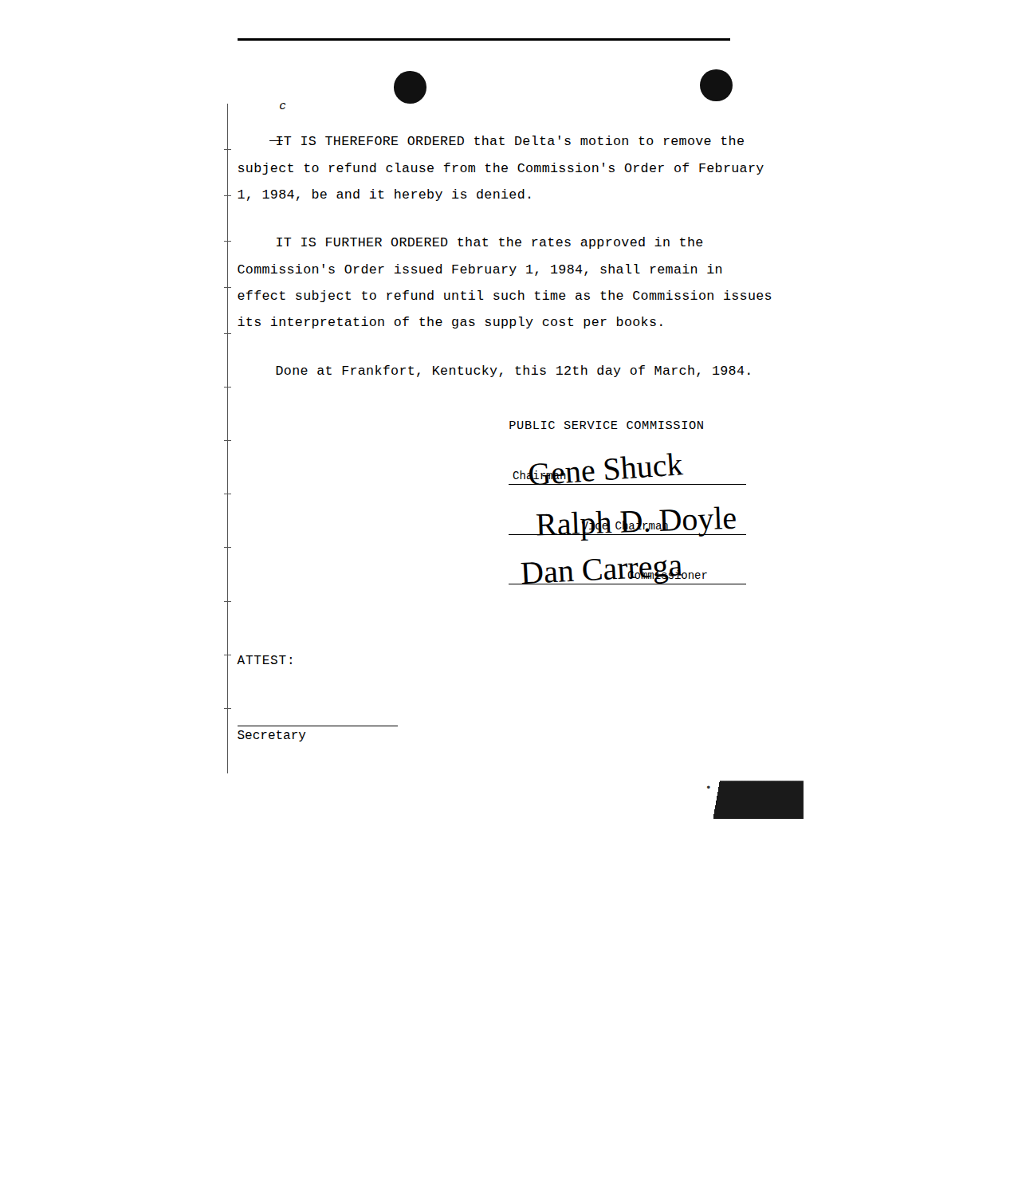c
IT IS THEREFORE ORDERED that Delta's motion to remove the subject to refund clause from the Commission's Order of February 1, 1984, be and it hereby is denied.
IT IS FURTHER ORDERED that the rates approved in the Commission's Order issued February 1, 1984, shall remain in effect subject to refund until such time as the Commission issues its interpretation of the gas supply cost per books.
Done at Frankfort, Kentucky, this 12th day of March, 1984.
PUBLIC SERVICE COMMISSION
Gene Shuck Chairman
Ralph D. Doyle Vice Chairman
Dan Carrega Commissioner
ATTEST:
Secretary
•